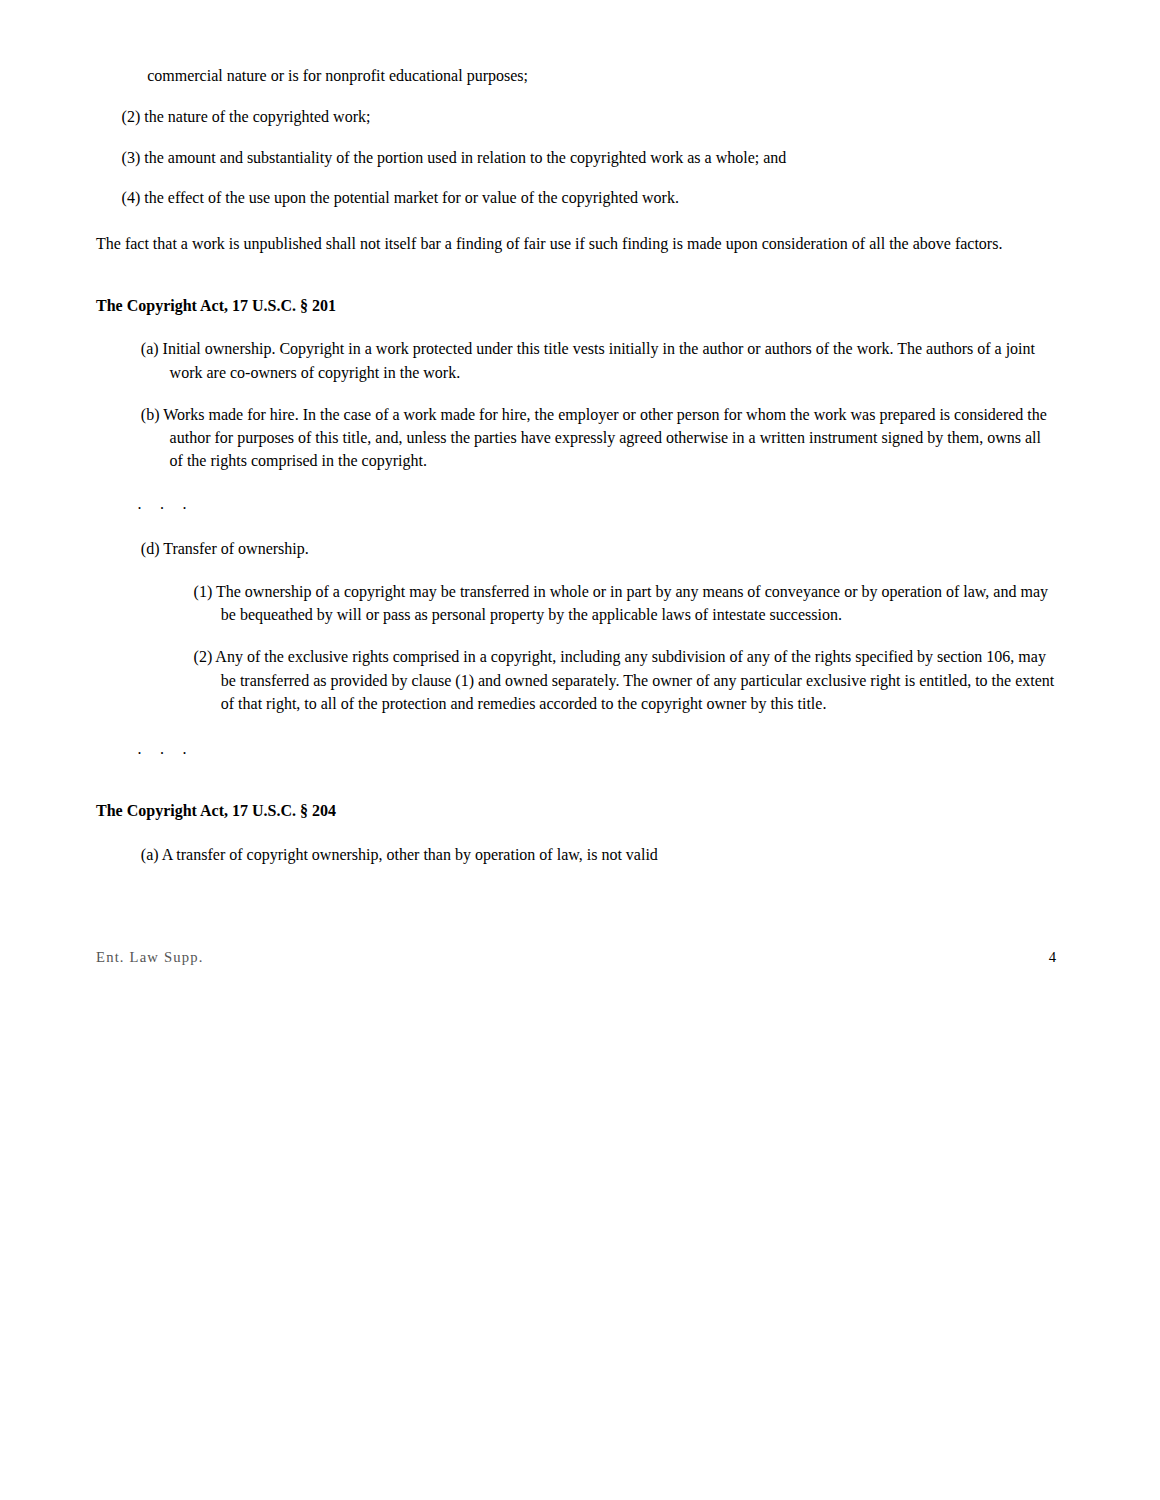commercial nature or is for nonprofit educational purposes;
(2) the nature of the copyrighted work;
(3) the amount and substantiality of the portion used in relation to the copyrighted work as a whole; and
(4) the effect of the use upon the potential market for or value of the copyrighted work.
The fact that a work is unpublished shall not itself bar a finding of fair use if such finding is made upon consideration of all the above factors.
The Copyright Act, 17 U.S.C. § 201
(a) Initial ownership. Copyright in a work protected under this title vests initially in the author or authors of the work. The authors of a joint work are co-owners of copyright in the work.
(b) Works made for hire. In the case of a work made for hire, the employer or other person for whom the work was prepared is considered the author for purposes of this title, and, unless the parties have expressly agreed otherwise in a written instrument signed by them, owns all of the rights comprised in the copyright.
. . .
(d) Transfer of ownership.
(1) The ownership of a copyright may be transferred in whole or in part by any means of conveyance or by operation of law, and may be bequeathed by will or pass as personal property by the applicable laws of intestate succession.
(2) Any of the exclusive rights comprised in a copyright, including any subdivision of any of the rights specified by section 106, may be transferred as provided by clause (1) and owned separately. The owner of any particular exclusive right is entitled, to the extent of that right, to all of the protection and remedies accorded to the copyright owner by this title.
. . .
The Copyright Act, 17 U.S.C. § 204
(a) A transfer of copyright ownership, other than by operation of law, is not valid
Ent. Law Supp. 4